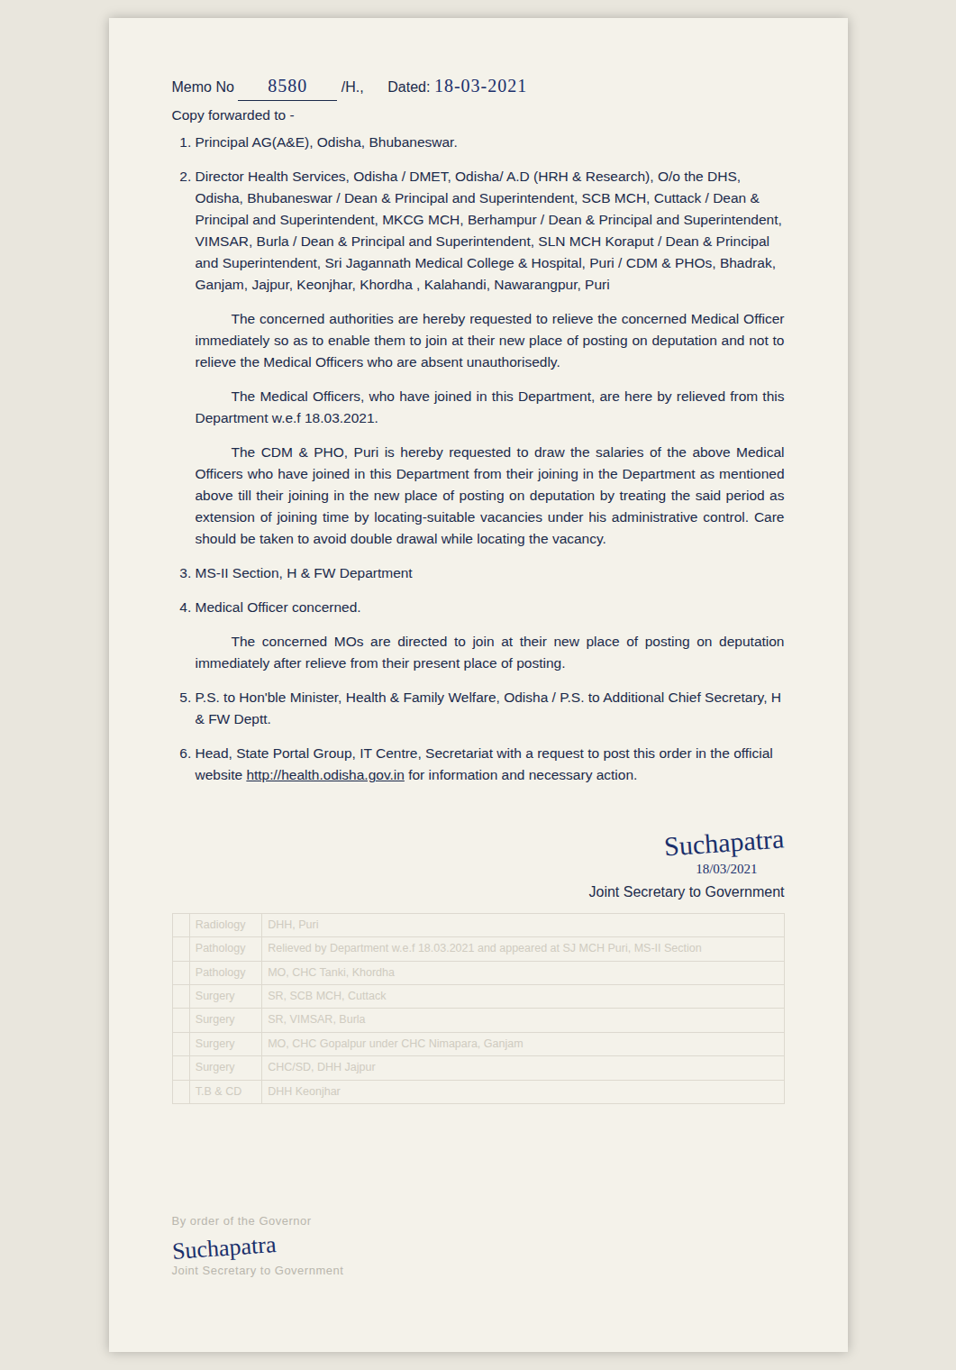Memo No 8580 /H., Dated: 18-03-2021
Copy forwarded to -
Principal AG(A&E), Odisha, Bhubaneswar.
Director Health Services, Odisha / DMET, Odisha/ A.D (HRH & Research), O/o the DHS, Odisha, Bhubaneswar / Dean & Principal and Superintendent, SCB MCH, Cuttack / Dean & Principal and Superintendent, MKCG MCH, Berhampur / Dean & Principal and Superintendent, VIMSAR, Burla / Dean & Principal and Superintendent, SLN MCH Koraput / Dean & Principal and Superintendent, Sri Jagannath Medical College & Hospital, Puri / CDM & PHOs, Bhadrak, Ganjam, Jajpur, Keonjhar, Khordha , Kalahandi, Nawarangpur, Puri
The concerned authorities are hereby requested to relieve the concerned Medical Officer immediately so as to enable them to join at their new place of posting on deputation and not to relieve the Medical Officers who are absent unauthorisedly.
The Medical Officers, who have joined in this Department, are here by relieved from this Department w.e.f 18.03.2021.
The CDM & PHO, Puri is hereby requested to draw the salaries of the above Medical Officers who have joined in this Department from their joining in the Department as mentioned above till their joining in the new place of posting on deputation by treating the said period as extension of joining time by locating-suitable vacancies under his administrative control. Care should be taken to avoid double drawal while locating the vacancy.
MS-II Section, H & FW Department
Medical Officer concerned.
The concerned MOs are directed to join at their new place of posting on deputation immediately after relieve from their present place of posting.
P.S. to Hon'ble Minister, Health & Family Welfare, Odisha / P.S. to Additional Chief Secretary, H & FW Deptt.
Head, State Portal Group, IT Centre, Secretariat with a request to post this order in the official website http://health.odisha.gov.in for information and necessary action.
Suchapatra 18/03/2021
Joint Secretary to Government
| | Radiology | DHH, Puri |
| | Pathology | Relieved by Department w.e.f 18.03.2021 and appeared at SJ MCH Puri, MS-II Section |
| | Pathology | MO, CHC Tanki, Khordha |
| | Surgery | SR, SCB MCH, Cuttack |
| | Surgery | SR, VIMSAR, Burla |
| | Surgery | MO, CHC Gopalpur under CHC Nimapara, Ganjam |
| | Surgery | CHC/SD, DHH Jajpur |
| | T.B & CD | DHH Keonjhar |
By order of the Governor
Suchapatra
Joint Secretary to Government